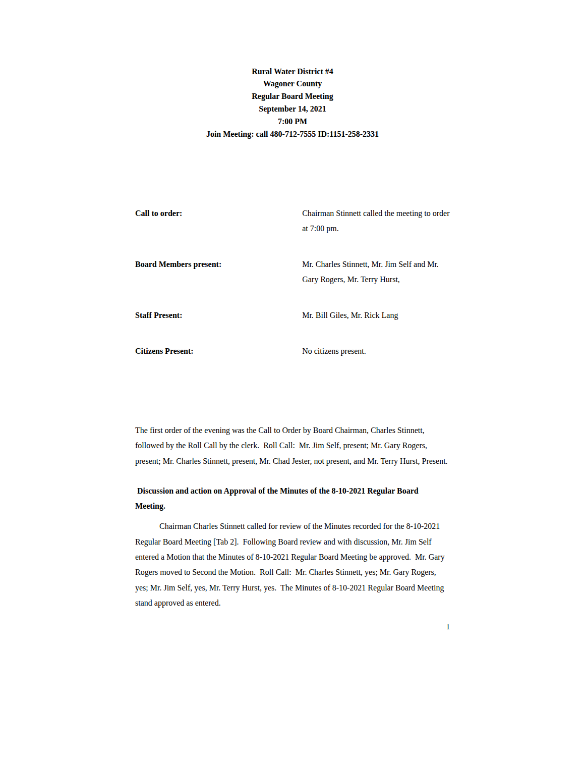Rural Water District #4
Wagoner County
Regular Board Meeting
September 14, 2021
7:00 PM
Join Meeting: call 480-712-7555 ID:1151-258-2331
| Call to order: | Chairman Stinnett called the meeting to order at 7:00 pm. |
| Board Members present: | Mr. Charles Stinnett, Mr. Jim Self and Mr. Gary Rogers, Mr. Terry Hurst, |
| Staff Present: | Mr. Bill Giles, Mr. Rick Lang |
| Citizens Present: | No citizens present. |
The first order of the evening was the Call to Order by Board Chairman, Charles Stinnett, followed by the Roll Call by the clerk. Roll Call: Mr. Jim Self, present; Mr. Gary Rogers, present; Mr. Charles Stinnett, present, Mr. Chad Jester, not present, and Mr. Terry Hurst, Present.
Discussion and action on Approval of the Minutes of the 8-10-2021 Regular Board Meeting.
Chairman Charles Stinnett called for review of the Minutes recorded for the 8-10-2021 Regular Board Meeting [Tab 2]. Following Board review and with discussion, Mr. Jim Self entered a Motion that the Minutes of 8-10-2021 Regular Board Meeting be approved. Mr. Gary Rogers moved to Second the Motion. Roll Call: Mr. Charles Stinnett, yes; Mr. Gary Rogers, yes; Mr. Jim Self, yes, Mr. Terry Hurst, yes. The Minutes of 8-10-2021 Regular Board Meeting stand approved as entered.
1